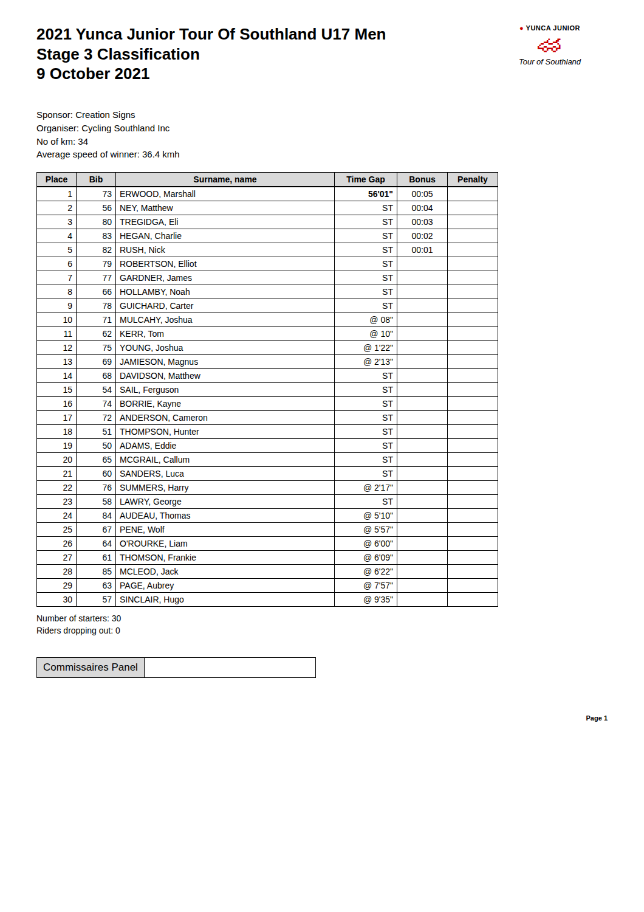2021 Yunca Junior Tour Of Southland U17 Men
Stage 3 Classification
9 October 2021
● YUNCA JUNIOR
🏎
Tour of Southland
Sponsor: Creation Signs
Organiser: Cycling Southland Inc
No of km: 34
Average speed of winner: 36.4 kmh
Stage 3 results
| Place | Bib | Surname, name | Time Gap | Bonus | Penalty |
| --- | --- | --- | --- | --- | --- |
| 1 | 73 | ERWOOD, Marshall | 56'01" | 00:05 | |
| 2 | 56 | NEY, Matthew | ST | 00:04 | |
| 3 | 80 | TREGIDGA, Eli | ST | 00:03 | |
| 4 | 83 | HEGAN, Charlie | ST | 00:02 | |
| 5 | 82 | RUSH, Nick | ST | 00:01 | |
| 6 | 79 | ROBERTSON, Elliot | ST | | |
| 7 | 77 | GARDNER, James | ST | | |
| 8 | 66 | HOLLAMBY, Noah | ST | | |
| 9 | 78 | GUICHARD, Carter | ST | | |
| 10 | 71 | MULCAHY, Joshua | @ 08" | | |
| 11 | 62 | KERR, Tom | @ 10" | | |
| 12 | 75 | YOUNG, Joshua | @ 1'22" | | |
| 13 | 69 | JAMIESON, Magnus | @ 2'13" | | |
| 14 | 68 | DAVIDSON, Matthew | ST | | |
| 15 | 54 | SAIL, Ferguson | ST | | |
| 16 | 74 | BORRIE, Kayne | ST | | |
| 17 | 72 | ANDERSON, Cameron | ST | | |
| 18 | 51 | THOMPSON, Hunter | ST | | |
| 19 | 50 | ADAMS, Eddie | ST | | |
| 20 | 65 | MCGRAIL, Callum | ST | | |
| 21 | 60 | SANDERS, Luca | ST | | |
| 22 | 76 | SUMMERS, Harry | @ 2'17" | | |
| 23 | 58 | LAWRY, George | ST | | |
| 24 | 84 | AUDEAU, Thomas | @ 5'10" | | |
| 25 | 67 | PENE, Wolf | @ 5'57" | | |
| 26 | 64 | O'ROURKE, Liam | @ 6'00" | | |
| 27 | 61 | THOMSON, Frankie | @ 6'09" | | |
| 28 | 85 | MCLEOD, Jack | @ 6'22" | | |
| 29 | 63 | PAGE, Aubrey | @ 7'57" | | |
| 30 | 57 | SINCLAIR, Hugo | @ 9'35" | | |
Number of starters: 30
Riders dropping out: 0
Commissaires Panel
Page 1